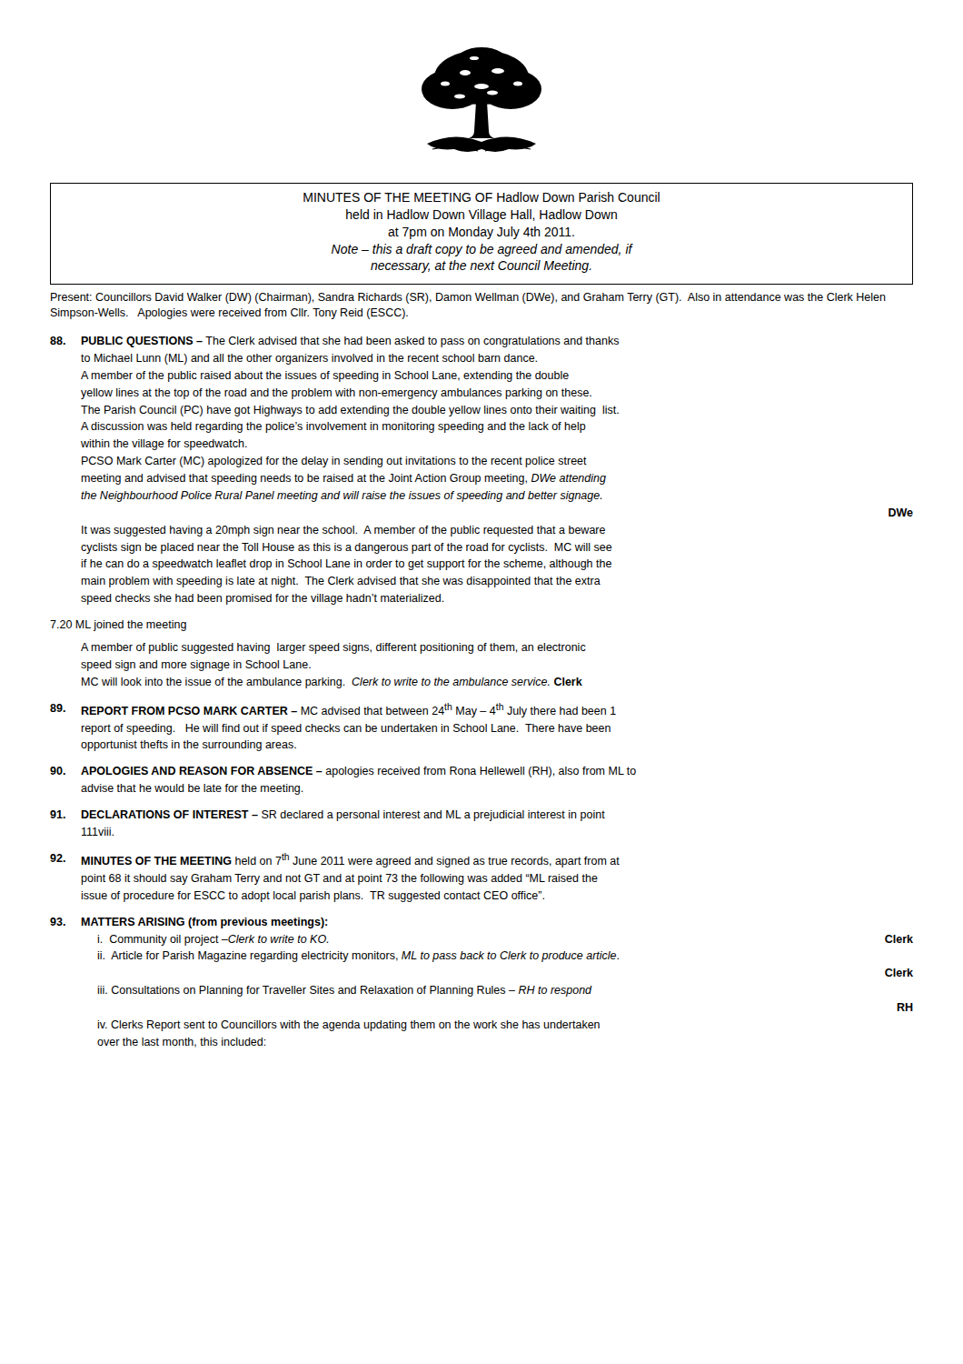MINUTES OF THE MEETING OF Hadlow Down Parish Council
held in Hadlow Down Village Hall, Hadlow Down
at 7pm on Monday July 4th 2011.
Note – this a draft copy to be agreed and amended, if
necessary, at the next Council Meeting.
Present: Councillors David Walker (DW) (Chairman), Sandra Richards (SR), Damon Wellman (DWe), and Graham Terry (GT). Also in attendance was the Clerk Helen Simpson-Wells. Apologies were received from Cllr. Tony Reid (ESCC).
88.
PUBLIC QUESTIONS – The Clerk advised that she had been asked to pass on congratulations and thanks
to Michael Lunn (ML) and all the other organizers involved in the recent school barn dance.
A member of the public raised about the issues of speeding in School Lane, extending the double
yellow lines at the top of the road and the problem with non-emergency ambulances parking on these.
The Parish Council (PC) have got Highways to add extending the double yellow lines onto their waiting list.
A discussion was held regarding the police’s involvement in monitoring speeding and the lack of help
within the village for speedwatch.
PCSO Mark Carter (MC) apologized for the delay in sending out invitations to the recent police street
meeting and advised that speeding needs to be raised at the Joint Action Group meeting, DWe attending
the Neighbourhood Police Rural Panel meeting and will raise the issues of speeding and better signage.
DWe
It was suggested having a 20mph sign near the school. A member of the public requested that a beware
cyclists sign be placed near the Toll House as this is a dangerous part of the road for cyclists. MC will see
if he can do a speedwatch leaflet drop in School Lane in order to get support for the scheme, although the
main problem with speeding is late at night. The Clerk advised that she was disappointed that the extra
speed checks she had been promised for the village hadn’t materialized.
7.20 ML joined the meeting
A member of public suggested having larger speed signs, different positioning of them, an electronic
speed sign and more signage in School Lane.
MC will look into the issue of the ambulance parking. Clerk to write to the ambulance service. Clerk
89.
REPORT FROM PCSO MARK CARTER – MC advised that between 24th May – 4th July there had been 1
report of speeding. He will find out if speed checks can be undertaken in School Lane. There have been
opportunist thefts in the surrounding areas.
90.
APOLOGIES AND REASON FOR ABSENCE – apologies received from Rona Hellewell (RH), also from ML to
advise that he would be late for the meeting.
91.
DECLARATIONS OF INTEREST – SR declared a personal interest and ML a prejudicial interest in point
111viii.
92.
MINUTES OF THE MEETING held on 7th June 2011 were agreed and signed as true records, apart from at
point 68 it should say Graham Terry and not GT and at point 73 the following was added “ML raised the
issue of procedure for ESCC to adopt local parish plans. TR suggested contact CEO office”.
93.
MATTERS ARISING (from previous meetings):
i. Community oil project –Clerk to write to KO. Clerk
ii. Article for Parish Magazine regarding electricity monitors, ML to pass back to Clerk to produce article.
Clerk
iii. Consultations on Planning for Traveller Sites and Relaxation of Planning Rules – RH to respond
RH
iv. Clerks Report sent to Councillors with the agenda updating them on the work she has undertaken
over the last month, this included: